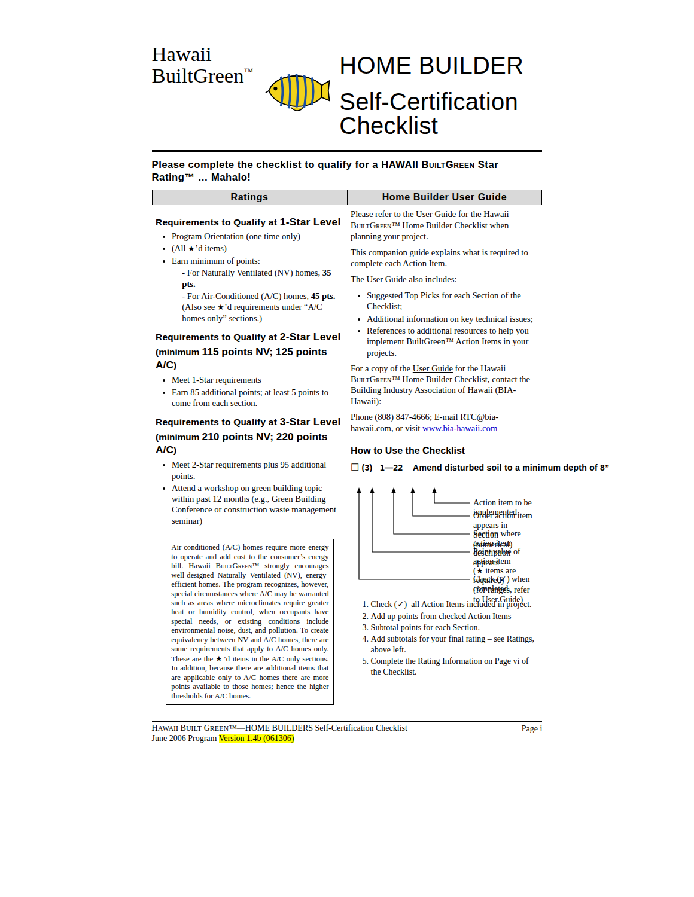Hawaii
BuiltGreen™
HOME BUILDER
Self-Certification Checklist
Please complete the checklist to qualify for a HAWAII BuiltGreen Star Rating™ … Mahalo!
| Ratings | Home Builder User Guide |
| --- | --- |
| Requirements to Qualify at 1-Star Level Program Orientation (one time only) (All ★ ’d items) Earn minimum of points: For Naturally Ventilated (NV) homes, 35 pts. For Air-Conditioned (A/C) homes, 45 pts. (Also see ★ ’d requirements under “A/C homes only” sections.) Requirements to Qualify at 2-Star Level (minimum 115 points NV; 125 points A/C ) Meet 1-Star requirements Earn 85 additional points; at least 5 points to come from each section. Requirements to Qualify at 3-Star Level (minimum 210 points NV; 220 points A/C ) Meet 2-Star requirements plus 95 additional points. Attend a workshop on green building topic within past 12 months (e.g., Green Building Conference or construction waste management seminar) Air-conditioned (A/C) homes require more energy to operate and add cost to the consumer’s energy bill. Hawaii BuiltGreen ™ strongly encourages well-designed Naturally Ventilated (NV), energy-efficient homes. The program recognizes, however, special circumstances where A/C may be warranted such as areas where microclimates require greater heat or humidity control, when occupants have special needs, or existing conditions include environmental noise, dust, and pollution. To create equivalency between NV and A/C homes, there are some requirements that apply to A/C homes only. These are the ★ ’d items in the A/C-only sections. In addition, because there are additional items that are applicable only to A/C homes there are more points available to those homes; hence the higher thresholds for A/C homes. | Please refer to the User Guide for the Hawaii BuiltGreen ™ Home Builder Checklist when planning your project. This companion guide explains what is required to complete each Action Item. The User Guide also includes: Suggested Top Picks for each Section of the Checklist; Additional information on key technical issues; References to additional resources to help you implement BuiltGreen™ Action Items in your projects. For a copy of the User Guide for the Hawaii BuiltGreen ™ Home Builder Checklist, contact the Building Industry Association of Hawaii (BIA-Hawaii): Phone (808) 847-4666; E-mail RTC@bia-hawaii.com, or visit www.bia-hawaii.com How to Use the Checklist ☐ (3) 1—22 Amend disturbed soil to a minimum depth of 8” Action item to be implemented Order action item appears in Section (numerical) Section where action item description appears Point value of action item ( ★ items are required) (for ranges, refer to User Guide) Check (✓) when completed. Check (✓) all Action Items included in project. Add up points from checked Action Items Subtotal points for each Section. Add subtotals for your final rating – see Ratings, above left. Complete the Rating Information on Page vi of the Checklist. |
HAWAII BUILT GREEN™—HOME BUILDERS Self-Certification Checklist
June 2006 Program Version 1.4b (061306)
Page i